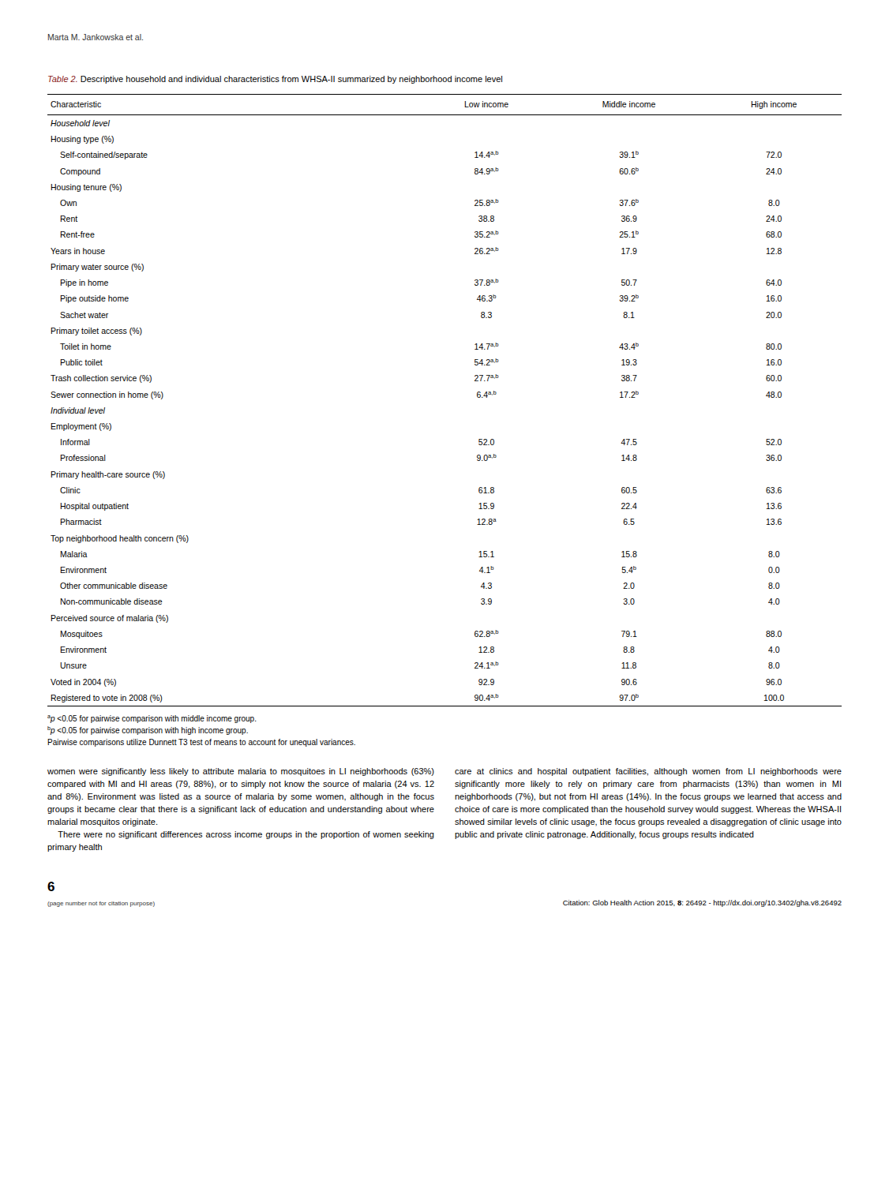Marta M. Jankowska et al.
Table 2. Descriptive household and individual characteristics from WHSA-II summarized by neighborhood income level
| Characteristic | Low income | Middle income | High income |
| --- | --- | --- | --- |
| Household level | | | |
| Housing type (%) | | | |
| Self-contained/separate | 14.4 a,b | 39.1 b | 72.0 |
| Compound | 84.9 a,b | 60.6 b | 24.0 |
| Housing tenure (%) | | | |
| Own | 25.8 a,b | 37.6 b | 8.0 |
| Rent | 38.8 | 36.9 | 24.0 |
| Rent-free | 35.2 a,b | 25.1 b | 68.0 |
| Years in house | 26.2 a,b | 17.9 | 12.8 |
| Primary water source (%) | | | |
| Pipe in home | 37.8 a,b | 50.7 | 64.0 |
| Pipe outside home | 46.3 b | 39.2 b | 16.0 |
| Sachet water | 8.3 | 8.1 | 20.0 |
| Primary toilet access (%) | | | |
| Toilet in home | 14.7 a,b | 43.4 b | 80.0 |
| Public toilet | 54.2 a,b | 19.3 | 16.0 |
| Trash collection service (%) | 27.7 a,b | 38.7 | 60.0 |
| Sewer connection in home (%) | 6.4 a,b | 17.2 b | 48.0 |
| Individual level | | | |
| Employment (%) | | | |
| Informal | 52.0 | 47.5 | 52.0 |
| Professional | 9.0 a,b | 14.8 | 36.0 |
| Primary health-care source (%) | | | |
| Clinic | 61.8 | 60.5 | 63.6 |
| Hospital outpatient | 15.9 | 22.4 | 13.6 |
| Pharmacist | 12.8 a | 6.5 | 13.6 |
| Top neighborhood health concern (%) | | | |
| Malaria | 15.1 | 15.8 | 8.0 |
| Environment | 4.1 b | 5.4 b | 0.0 |
| Other communicable disease | 4.3 | 2.0 | 8.0 |
| Non-communicable disease | 3.9 | 3.0 | 4.0 |
| Perceived source of malaria (%) | | | |
| Mosquitoes | 62.8 a,b | 79.1 | 88.0 |
| Environment | 12.8 | 8.8 | 4.0 |
| Unsure | 24.1 a,b | 11.8 | 8.0 |
| Voted in 2004 (%) | 92.9 | 90.6 | 96.0 |
| Registered to vote in 2008 (%) | 90.4 a,b | 97.0 b | 100.0 |
ap <0.05 for pairwise comparison with middle income group.
bp <0.05 for pairwise comparison with high income group.
Pairwise comparisons utilize Dunnett T3 test of means to account for unequal variances.
women were significantly less likely to attribute malaria to mosquitoes in LI neighborhoods (63%) compared with MI and HI areas (79, 88%), or to simply not know the source of malaria (24 vs. 12 and 8%). Environment was listed as a source of malaria by some women, although in the focus groups it became clear that there is a significant lack of education and understanding about where malarial mosquitos originate.
There were no significant differences across income groups in the proportion of women seeking primary health
care at clinics and hospital outpatient facilities, although women from LI neighborhoods were significantly more likely to rely on primary care from pharmacists (13%) than women in MI neighborhoods (7%), but not from HI areas (14%). In the focus groups we learned that access and choice of care is more complicated than the household survey would suggest. Whereas the WHSA-II showed similar levels of clinic usage, the focus groups revealed a disaggregation of clinic usage into public and private clinic patronage. Additionally, focus groups results indicated
6
(page number not for citation purpose)
Citation: Glob Health Action 2015, 8: 26492 - http://dx.doi.org/10.3402/gha.v8.26492